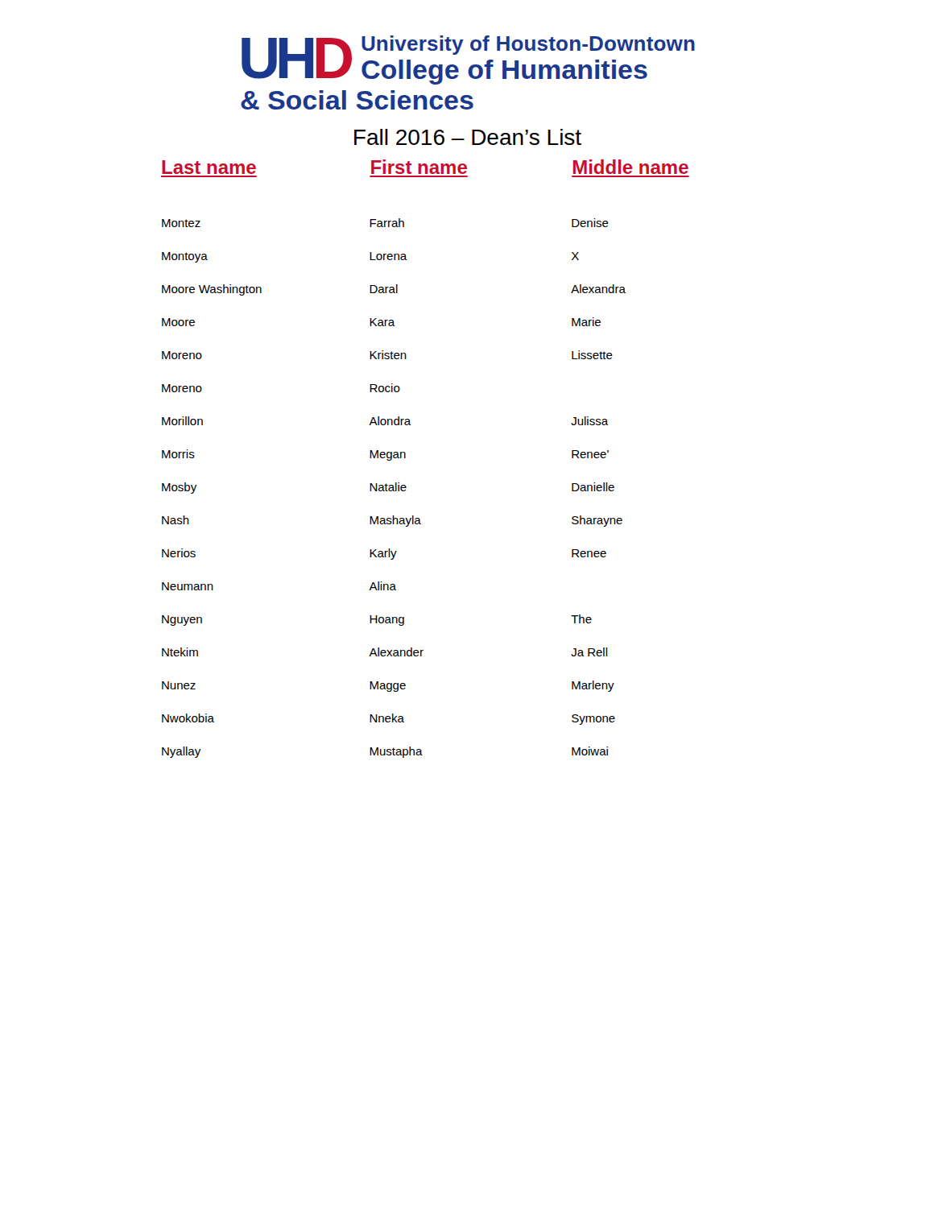UHD
University of Houston-Downtown
College of Humanities
& Social Sciences
Fall 2016 – Dean’s List
| Last name | First name | Middle name |
| --- | --- | --- |
| Montez | Farrah | Denise |
| Montoya | Lorena | X |
| Moore Washington | Daral | Alexandra |
| Moore | Kara | Marie |
| Moreno | Kristen | Lissette |
| Moreno | Rocio | |
| Morillon | Alondra | Julissa |
| Morris | Megan | Renee' |
| Mosby | Natalie | Danielle |
| Nash | Mashayla | Sharayne |
| Nerios | Karly | Renee |
| Neumann | Alina | |
| Nguyen | Hoang | The |
| Ntekim | Alexander | Ja Rell |
| Nunez | Magge | Marleny |
| Nwokobia | Nneka | Symone |
| Nyallay | Mustapha | Moiwai |